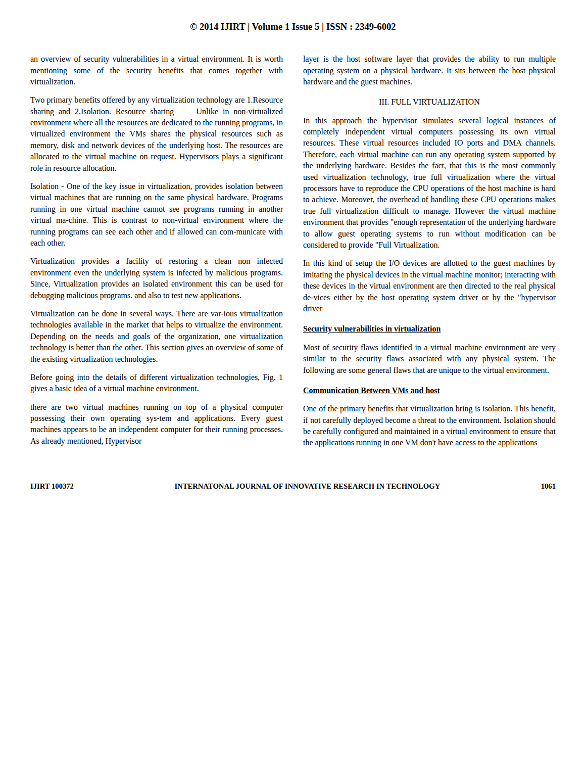© 2014 IJIRT | Volume 1 Issue 5 | ISSN : 2349-6002
an overview of security vulnerabilities in a virtual environment. It is worth mentioning some of the security benefits that comes together with virtualization.
Two primary benefits offered by any virtualization technology are 1.Resource sharing and 2.Isolation. Resource sharing Unlike in non-virtualized environment where all the resources are dedicated to the running programs, in virtualized environment the VMs shares the physical resources such as memory, disk and network devices of the underlying host. The resources are allocated to the virtual machine on request. Hypervisors plays a significant role in resource allocation.
Isolation - One of the key issue in virtualization, provides isolation between virtual machines that are running on the same physical hardware. Programs running in one virtual machine cannot see programs running in another virtual ma-chine. This is contrast to non-virtual environment where the running programs can see each other and if allowed can com-municate with each other.
Virtualization provides a facility of restoring a clean non infected environment even the underlying system is infected by malicious programs. Since, Virtualization provides an isolated environment this can be used for debugging malicious programs. and also to test new applications.
Virtualization can be done in several ways. There are var-ious virtualization technologies available in the market that helps to virtualize the environment. Depending on the needs and goals of the organization, one virtualization technology is better than the other. This section gives an overview of some of the existing virtualization technologies.
Before going into the details of different virtualization technologies, Fig. 1 gives a basic idea of a virtual machine environment.
there are two virtual machines running on top of a physical computer possessing their own operating sys-tem and applications. Every guest machines appears to be an independent computer for their running processes. As already mentioned, Hypervisor
layer is the host software layer that provides the ability to run multiple operating system on a physical hardware. It sits between the host physical hardware and the guest machines.
III. FULL VIRTUALIZATION
In this approach the hypervisor simulates several logical instances of completely independent virtual computers possessing its own virtual resources. These virtual resources included IO ports and DMA channels. Therefore, each virtual machine can run any operating system supported by the underlying hardware. Besides the fact, that this is the most commonly used virtualization technology, true full virtualization where the virtual processors have to reproduce the CPU operations of the host machine is hard to achieve. Moreover, the overhead of handling these CPU operations makes true full virtualization difficult to manage. However the virtual machine environment that provides "enough representation of the underlying hardware to allow guest operating systems to run without modification can be considered to provide "Full Virtualization.
In this kind of setup the I/O devices are allotted to the guest machines by imitating the physical devices in the virtual machine monitor; interacting with these devices in the virtual environment are then directed to the real physical de-vices either by the host operating system driver or by the "hypervisor driver
Security vulnerabilities in virtualization
Most of security flaws identified in a virtual machine environment are very similar to the security flaws associated with any physical system. The following are some general flaws that are unique to the virtual environment.
Communication Between VMs and host
One of the primary benefits that virtualization bring is isolation. This benefit, if not carefully deployed become a threat to the environment. Isolation should be carefully configured and maintained in a virtual environment to ensure that the applications running in one VM don't have access to the applications
IJIRT 100372 INTERNATONAL JOURNAL OF INNOVATIVE RESEARCH IN TECHNOLOGY 1061